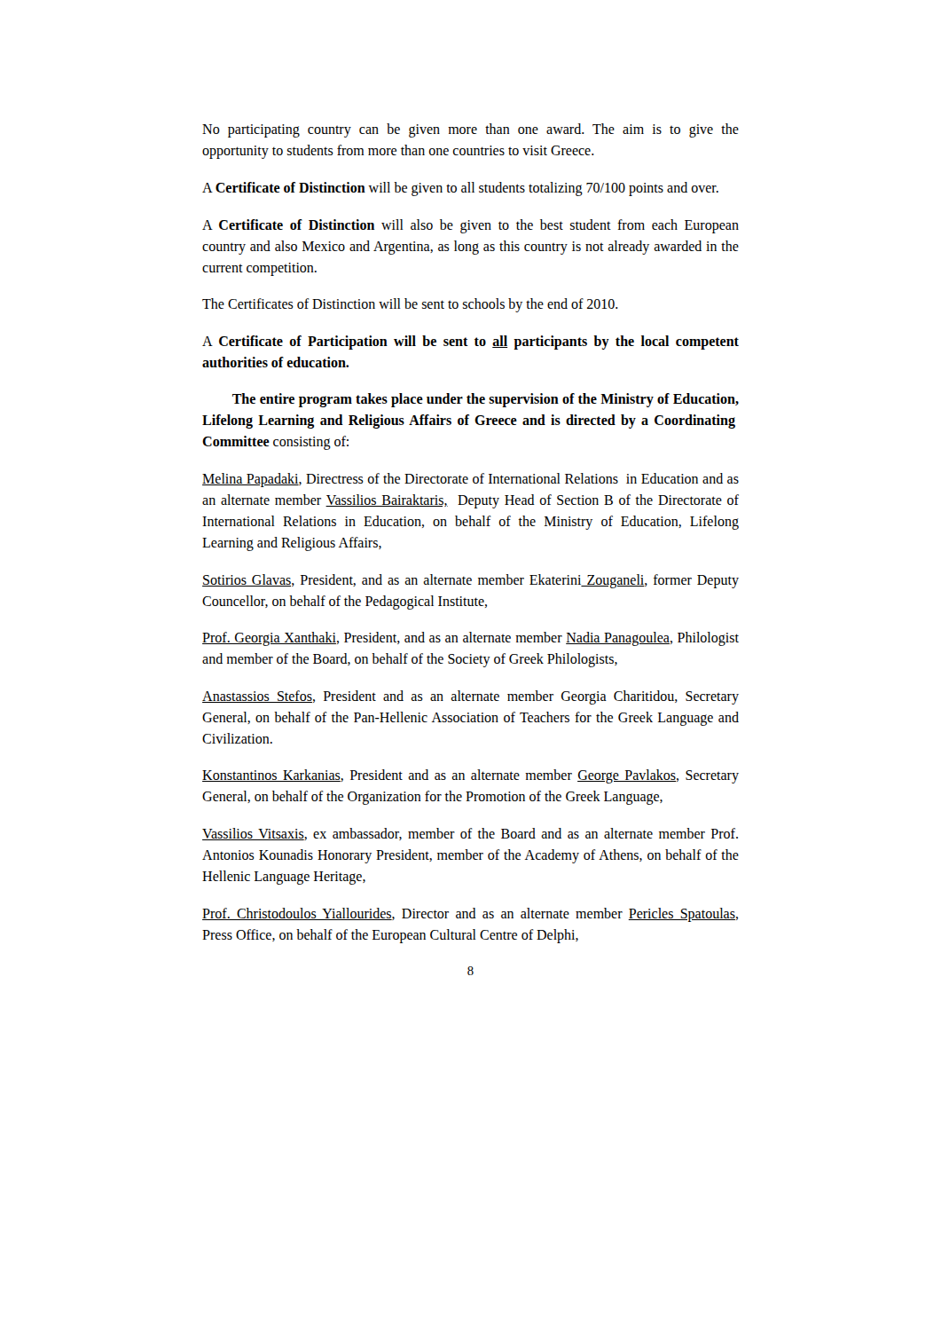No participating country can be given more than one award. The aim is to give the opportunity to students from more than one countries to visit Greece.
A Certificate of Distinction will be given to all students totalizing 70/100 points and over.
A Certificate of Distinction will also be given to the best student from each European country and also Mexico and Argentina, as long as this country is not already awarded in the current competition.
The Certificates of Distinction will be sent to schools by the end of 2010.
A Certificate of Participation will be sent to all participants by the local competent authorities of education.
The entire program takes place under the supervision of the Ministry of Education, Lifelong Learning and Religious Affairs of Greece and is directed by a Coordinating Committee consisting of:
Melina Papadaki, Directress of the Directorate of International Relations in Education and as an alternate member Vassilios Bairaktaris, Deputy Head of Section B of the Directorate of International Relations in Education, on behalf of the Ministry of Education, Lifelong Learning and Religious Affairs,
Sotirios Glavas, President, and as an alternate member Ekaterini Zouganeli, former Deputy Councellor, on behalf of the Pedagogical Institute,
Prof. Georgia Xanthaki, President, and as an alternate member Nadia Panagoulea, Philologist and member of the Board, on behalf of the Society of Greek Philologists,
Anastassios Stefos, President and as an alternate member Georgia Charitidou, Secretary General, on behalf of the Pan-Hellenic Association of Teachers for the Greek Language and Civilization.
Konstantinos Karkanias, President and as an alternate member George Pavlakos, Secretary General, on behalf of the Organization for the Promotion of the Greek Language,
Vassilios Vitsaxis, ex ambassador, member of the Board and as an alternate member Prof. Antonios Kounadis Honorary President, member of the Academy of Athens, on behalf of the Hellenic Language Heritage,
Prof. Christodoulos Yiallourides, Director and as an alternate member Pericles Spatoulas, Press Office, on behalf of the European Cultural Centre of Delphi,
8